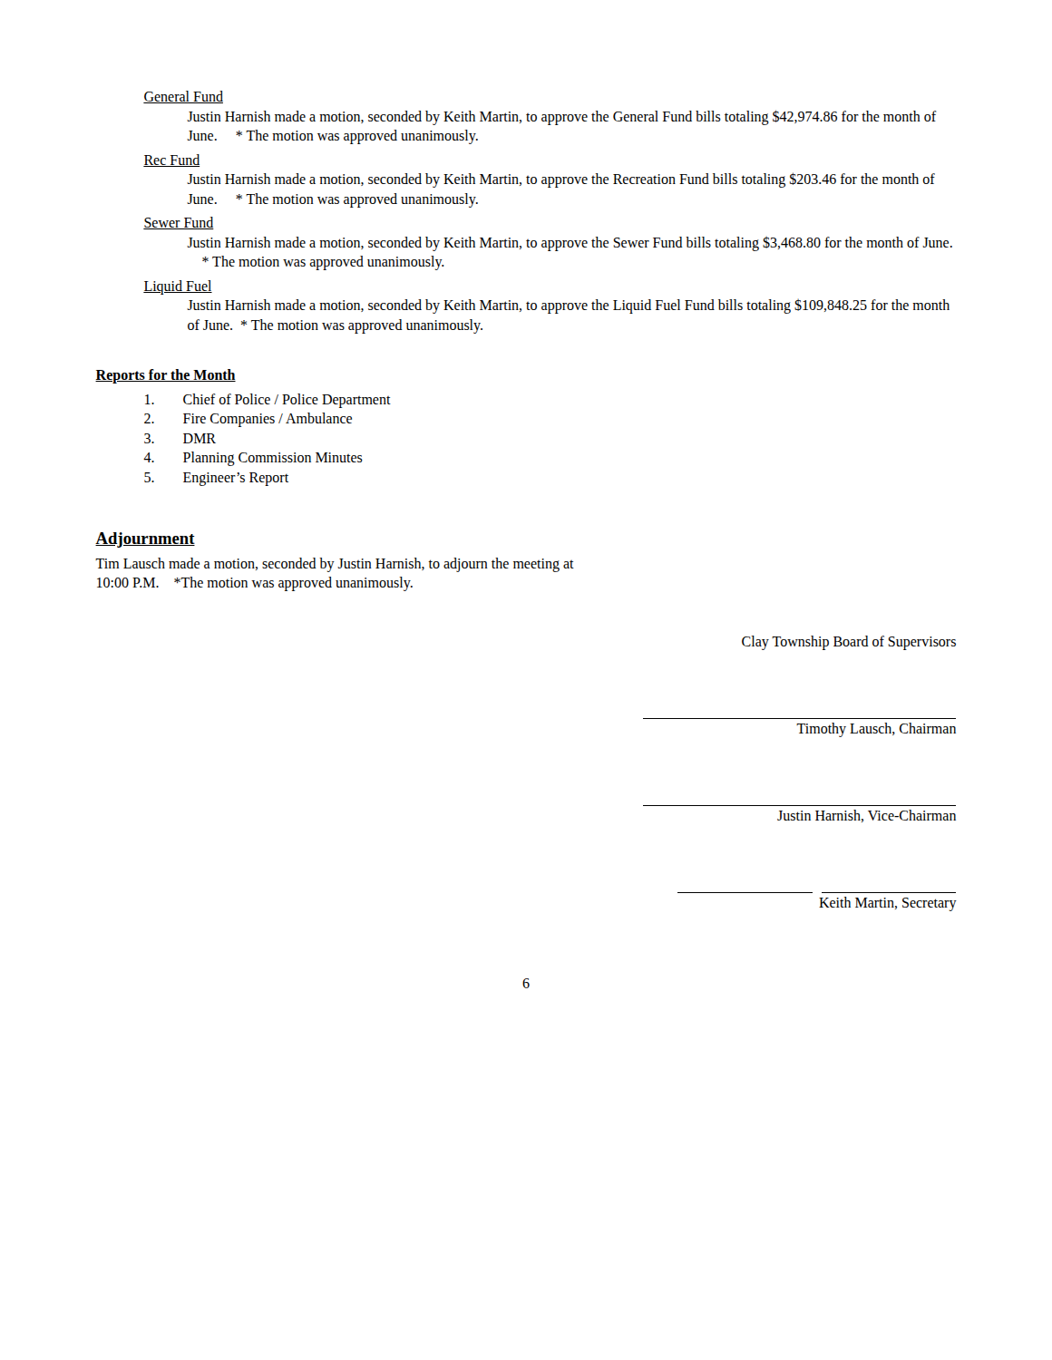General Fund
Justin Harnish made a motion, seconded by Keith Martin, to approve the General Fund bills totaling $42,974.86 for the month of June. * The motion was approved unanimously.
Rec Fund
Justin Harnish made a motion, seconded by Keith Martin, to approve the Recreation Fund bills totaling $203.46 for the month of June. * The motion was approved unanimously.
Sewer Fund
Justin Harnish made a motion, seconded by Keith Martin, to approve the Sewer Fund bills totaling $3,468.80 for the month of June. * The motion was approved unanimously.
Liquid Fuel
Justin Harnish made a motion, seconded by Keith Martin, to approve the Liquid Fuel Fund bills totaling $109,848.25 for the month of June. * The motion was approved unanimously.
Reports for the Month
1. Chief of Police / Police Department
2. Fire Companies / Ambulance
3. DMR
4. Planning Commission Minutes
5. Engineer’s Report
Adjournment
Tim Lausch made a motion, seconded by Justin Harnish, to adjourn the meeting at
10:00 P.M. *The motion was approved unanimously.
Clay Township Board of Supervisors
Timothy Lausch, Chairman
Justin Harnish, Vice-Chairman
Keith Martin, Secretary
6